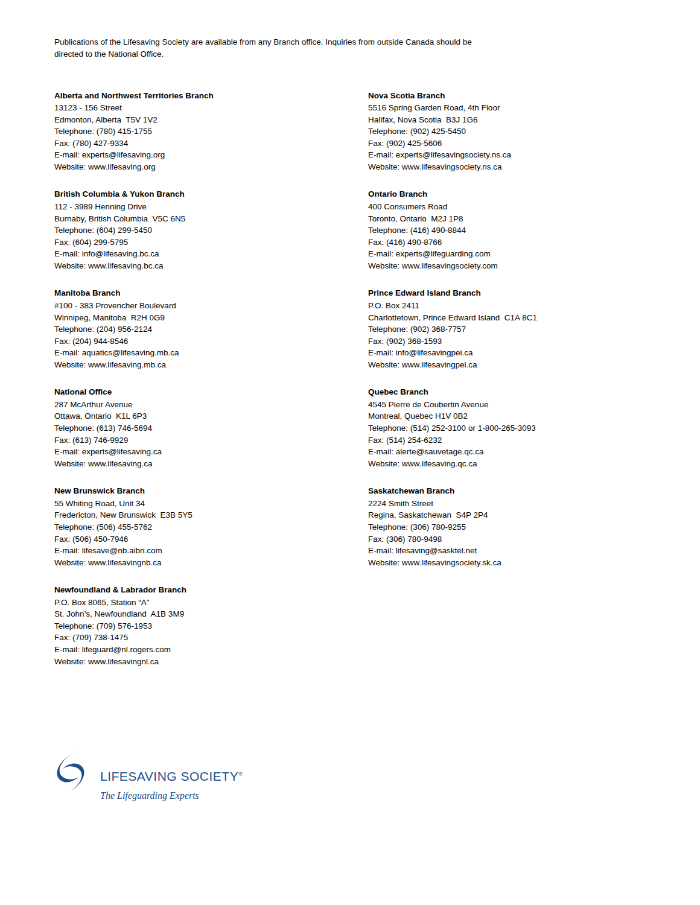Publications of the Lifesaving Society are available from any Branch office. Inquiries from outside Canada should be directed to the National Office.
Alberta and Northwest Territories Branch
13123 - 156 Street
Edmonton, Alberta T5V 1V2
Telephone: (780) 415-1755
Fax: (780) 427-9334
E-mail: experts@lifesaving.org
Website: www.lifesaving.org
British Columbia & Yukon Branch
112 - 3989 Henning Drive
Burnaby, British Columbia V5C 6N5
Telephone: (604) 299-5450
Fax: (604) 299-5795
E-mail: info@lifesaving.bc.ca
Website: www.lifesaving.bc.ca
Manitoba Branch
#100 - 383 Provencher Boulevard
Winnipeg, Manitoba R2H 0G9
Telephone: (204) 956-2124
Fax: (204) 944-8546
E-mail: aquatics@lifesaving.mb.ca
Website: www.lifesaving.mb.ca
National Office
287 McArthur Avenue
Ottawa, Ontario K1L 6P3
Telephone: (613) 746-5694
Fax: (613) 746-9929
E-mail: experts@lifesaving.ca
Website: www.lifesaving.ca
New Brunswick Branch
55 Whiting Road, Unit 34
Fredericton, New Brunswick E3B 5Y5
Telephone: (506) 455-5762
Fax: (506) 450-7946
E-mail: lifesave@nb.aibn.com
Website: www.lifesavingnb.ca
Newfoundland & Labrador Branch
P.O. Box 8065, Station “A”
St. John’s, Newfoundland A1B 3M9
Telephone: (709) 576-1953
Fax: (709) 738-1475
E-mail: lifeguard@nl.rogers.com
Website: www.lifesavingnl.ca
Nova Scotia Branch
5516 Spring Garden Road, 4th Floor
Halifax, Nova Scotia B3J 1G6
Telephone: (902) 425-5450
Fax: (902) 425-5606
E-mail: experts@lifesavingsociety.ns.ca
Website: www.lifesavingsociety.ns.ca
Ontario Branch
400 Consumers Road
Toronto, Ontario M2J 1P8
Telephone: (416) 490-8844
Fax: (416) 490-8766
E-mail: experts@lifeguarding.com
Website: www.lifesavingsociety.com
Prince Edward Island Branch
P.O. Box 2411
Charlottetown, Prince Edward Island C1A 8C1
Telephone: (902) 368-7757
Fax: (902) 368-1593
E-mail: info@lifesavingpei.ca
Website: www.lifesavingpei.ca
Quebec Branch
4545 Pierre de Coubertin Avenue
Montreal, Quebec H1V 0B2
Telephone: (514) 252-3100 or 1-800-265-3093
Fax: (514) 254-6232
E-mail: alerte@sauvetage.qc.ca
Website: www.lifesaving.qc.ca
Saskatchewan Branch
2224 Smith Street
Regina, Saskatchewan S4P 2P4
Telephone: (306) 780-9255
Fax: (306) 780-9498
E-mail: lifesaving@sasktel.net
Website: www.lifesavingsociety.sk.ca
LIFESAVING SOCIETY®
The Lifeguarding Experts